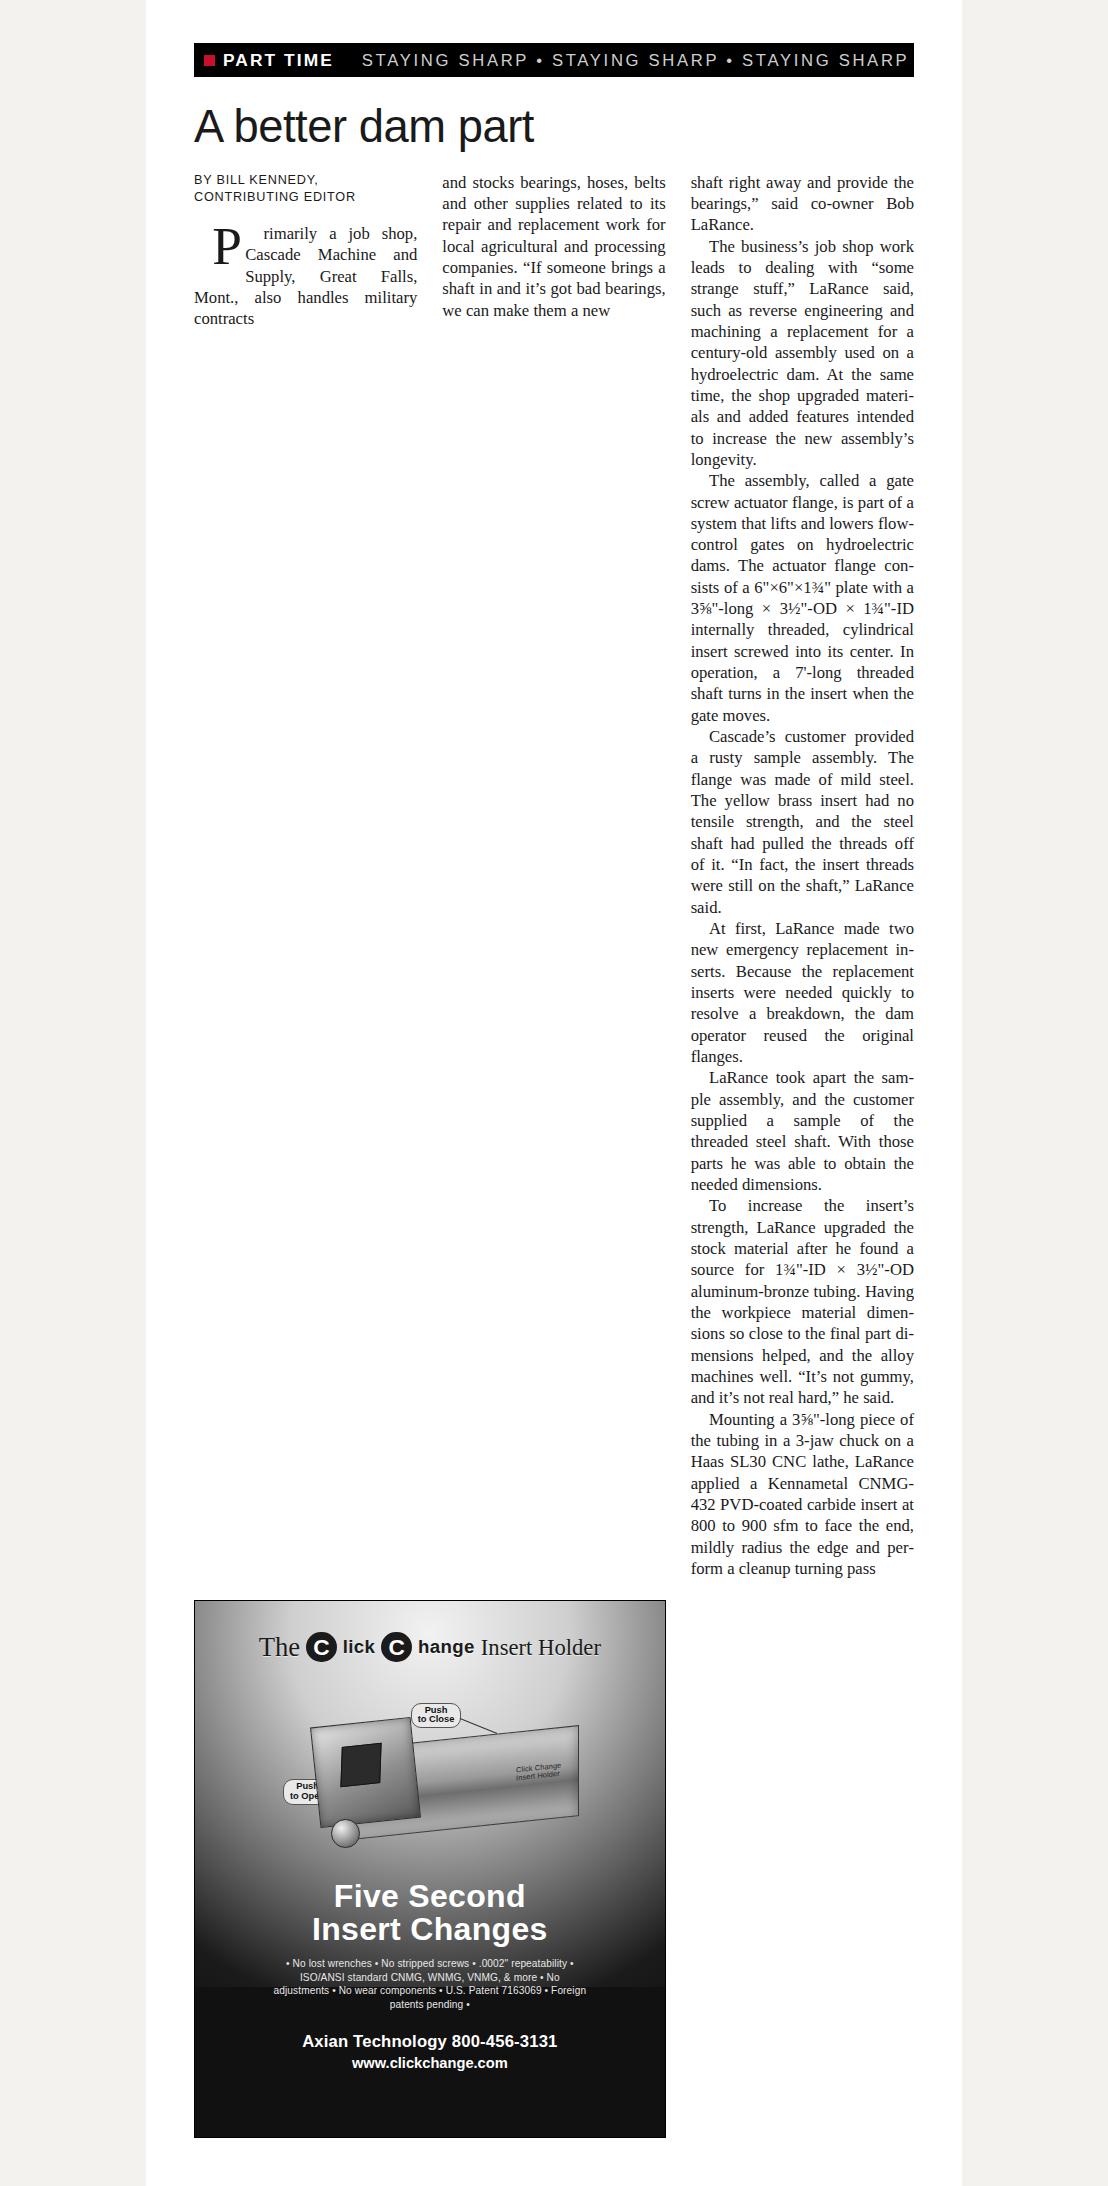PART TIME
STAYING SHARP • STAYING SHARP • STAYING SHARP • STAYING SHA
A better dam part
BY BILL KENNEDY,
CONTRIBUTING EDITOR
Primarily a job shop, Cascade Machine and Supply, Great Falls, Mont., also handles military contracts
and stocks bearings, hoses, belts and other supplies related to its repair and replacement work for local agricultural and processing companies. “If someone brings a shaft in and it’s got bad bearings, we can make them a new
shaft right away and provide the bearings,” said co-owner Bob LaRance.
The business’s job shop work leads to dealing with “some strange stuff,” LaRance said, such as reverse engineering and machining a replacement for a century-old assembly used on a hydroelectric dam. At the same time, the shop upgraded materials and added features intended to increase the new assembly’s longevity.
The assembly, called a gate screw actuator flange, is part of a system that lifts and lowers flow-control gates on hydroelectric dams. The actuator flange consists of a 6"×6"×1¾" plate with a 3⅝"-long × 3½"-OD × 1¾"-ID internally threaded, cylindrical insert screwed into its center. In operation, a 7'-long threaded shaft turns in the insert when the gate moves.
Cascade’s customer provided a rusty sample assembly. The flange was made of mild steel. The yellow brass insert had no tensile strength, and the steel shaft had pulled the threads off of it. “In fact, the insert threads were still on the shaft,” LaRance said.
At first, LaRance made two new emergency replacement inserts. Because the replacement inserts were needed quickly to resolve a breakdown, the dam operator reused the original flanges.
LaRance took apart the sample assembly, and the customer supplied a sample of the threaded steel shaft. With those parts he was able to obtain the needed dimensions.
To increase the insert’s strength, LaRance upgraded the stock material after he found a source for 1¾"-ID × 3½"-OD aluminum-bronze tubing. Having the workpiece material dimensions so close to the final part dimensions helped, and the alloy machines well. “It’s not gummy, and it’s not real hard,” he said.
Mounting a 3⅝"-long piece of the tubing in a 3-jaw chuck on a Haas SL30 CNC lathe, LaRance applied a Kennametal CNMG-432 PVD-coated carbide insert at 800 to 900 sfm to face the end, mildly radius the edge and perform a cleanup turning pass
The Click Change Insert Holder
Push
to Close
Push
to Open
Click Change
Insert Holder
Five Second
Insert Changes
• No lost wrenches • No stripped screws • .0002" repeatability • ISO/ANSI standard CNMG, WNMG, VNMG, & more • No adjustments • No wear components • U.S. Patent 7163069 • Foreign patents pending •
Axian Technology 800-456-3131
www.clickchange.com